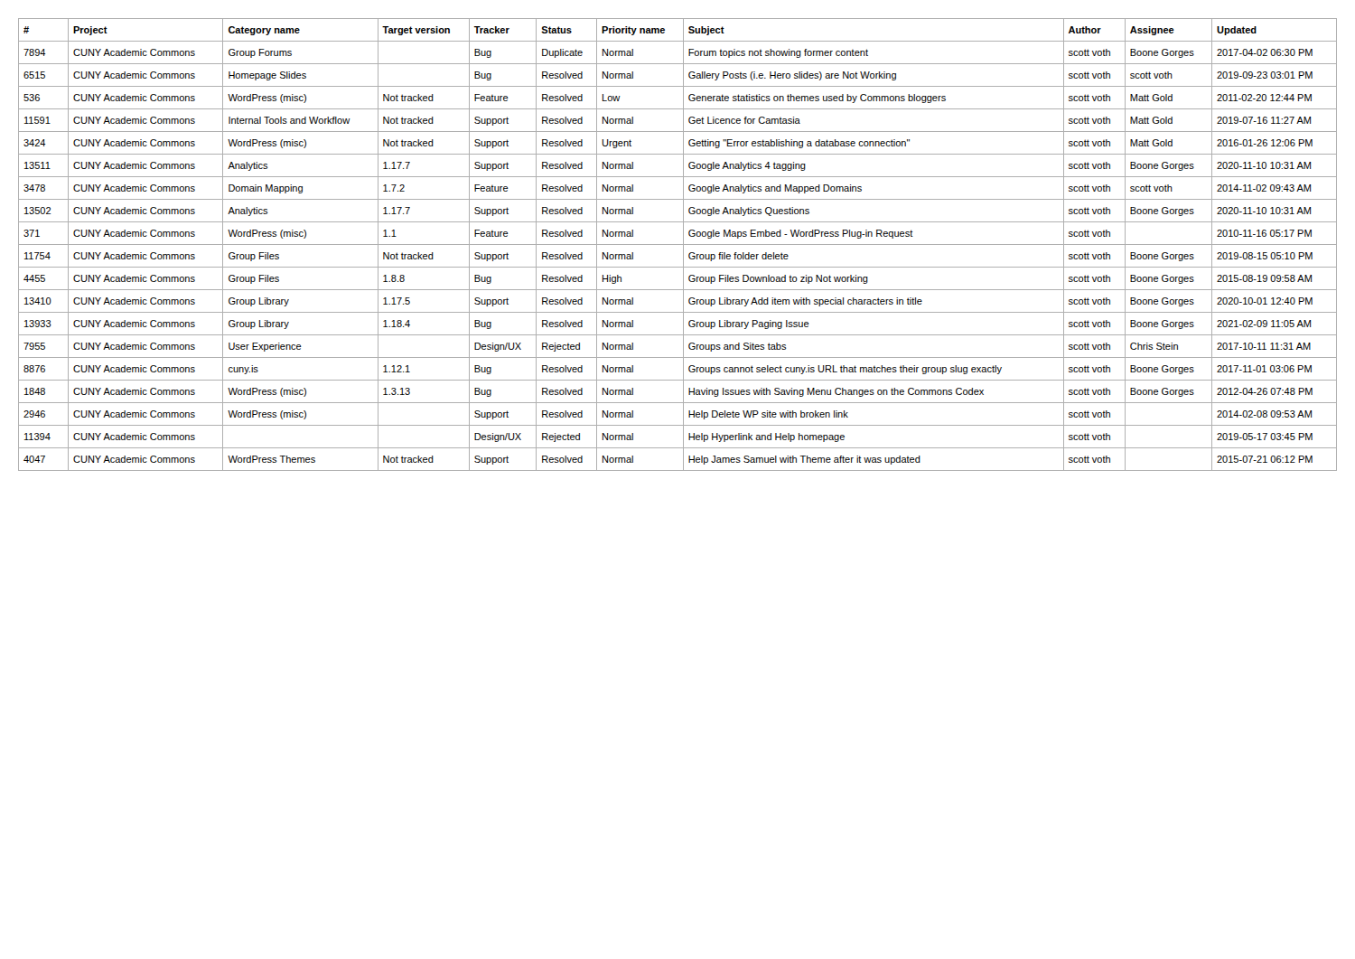List of project issues with identifiers, categories, target versions, trackers, statuses, priorities, subjects, authors, assignees and update timestamps.
| # | Project | Category name | Target version | Tracker | Status | Priority name | Subject | Author | Assignee | Updated |
| --- | --- | --- | --- | --- | --- | --- | --- | --- | --- | --- |
| 7894 | CUNY Academic Commons | Group Forums | | Bug | Duplicate | Normal | Forum topics not showing former content | scott voth | Boone Gorges | 2017-04-02 06:30 PM |
| 6515 | CUNY Academic Commons | Homepage Slides | | Bug | Resolved | Normal | Gallery Posts (i.e. Hero slides) are Not Working | scott voth | scott voth | 2019-09-23 03:01 PM |
| 536 | CUNY Academic Commons | WordPress (misc) | Not tracked | Feature | Resolved | Low | Generate statistics on themes used by Commons bloggers | scott voth | Matt Gold | 2011-02-20 12:44 PM |
| 11591 | CUNY Academic Commons | Internal Tools and Workflow | Not tracked | Support | Resolved | Normal | Get Licence for Camtasia | scott voth | Matt Gold | 2019-07-16 11:27 AM |
| 3424 | CUNY Academic Commons | WordPress (misc) | Not tracked | Support | Resolved | Urgent | Getting "Error establishing a database connection" | scott voth | Matt Gold | 2016-01-26 12:06 PM |
| 13511 | CUNY Academic Commons | Analytics | 1.17.7 | Support | Resolved | Normal | Google Analytics 4 tagging | scott voth | Boone Gorges | 2020-11-10 10:31 AM |
| 3478 | CUNY Academic Commons | Domain Mapping | 1.7.2 | Feature | Resolved | Normal | Google Analytics and Mapped Domains | scott voth | scott voth | 2014-11-02 09:43 AM |
| 13502 | CUNY Academic Commons | Analytics | 1.17.7 | Support | Resolved | Normal | Google Analytics Questions | scott voth | Boone Gorges | 2020-11-10 10:31 AM |
| 371 | CUNY Academic Commons | WordPress (misc) | 1.1 | Feature | Resolved | Normal | Google Maps Embed - WordPress Plug-in Request | scott voth | | 2010-11-16 05:17 PM |
| 11754 | CUNY Academic Commons | Group Files | Not tracked | Support | Resolved | Normal | Group file folder delete | scott voth | Boone Gorges | 2019-08-15 05:10 PM |
| 4455 | CUNY Academic Commons | Group Files | 1.8.8 | Bug | Resolved | High | Group Files Download to zip Not working | scott voth | Boone Gorges | 2015-08-19 09:58 AM |
| 13410 | CUNY Academic Commons | Group Library | 1.17.5 | Support | Resolved | Normal | Group Library Add item with special characters in title | scott voth | Boone Gorges | 2020-10-01 12:40 PM |
| 13933 | CUNY Academic Commons | Group Library | 1.18.4 | Bug | Resolved | Normal | Group Library Paging Issue | scott voth | Boone Gorges | 2021-02-09 11:05 AM |
| 7955 | CUNY Academic Commons | User Experience | | Design/UX | Rejected | Normal | Groups and Sites tabs | scott voth | Chris Stein | 2017-10-11 11:31 AM |
| 8876 | CUNY Academic Commons | cuny.is | 1.12.1 | Bug | Resolved | Normal | Groups cannot select cuny.is URL that matches their group slug exactly | scott voth | Boone Gorges | 2017-11-01 03:06 PM |
| 1848 | CUNY Academic Commons | WordPress (misc) | 1.3.13 | Bug | Resolved | Normal | Having Issues with Saving Menu Changes on the Commons Codex | scott voth | Boone Gorges | 2012-04-26 07:48 PM |
| 2946 | CUNY Academic Commons | WordPress (misc) | | Support | Resolved | Normal | Help Delete WP site with broken link | scott voth | | 2014-02-08 09:53 AM |
| 11394 | CUNY Academic Commons | | | Design/UX | Rejected | Normal | Help Hyperlink and Help homepage | scott voth | | 2019-05-17 03:45 PM |
| 4047 | CUNY Academic Commons | WordPress Themes | Not tracked | Support | Resolved | Normal | Help James Samuel with Theme after it was updated | scott voth | | 2015-07-21 06:12 PM |